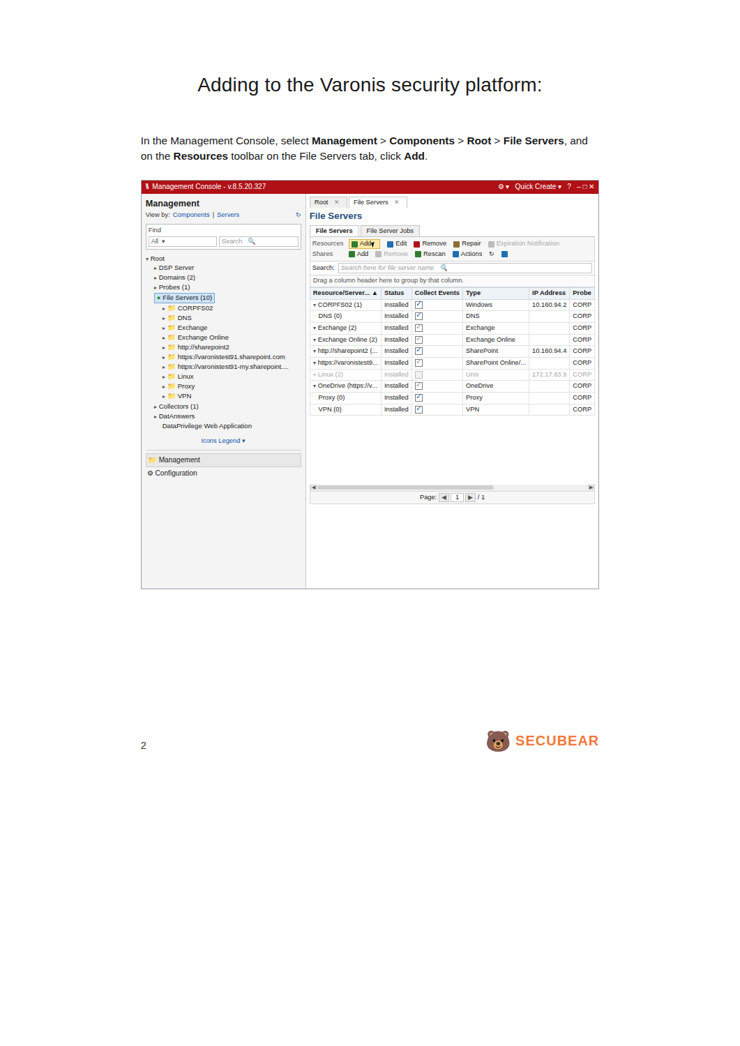Adding to the Varonis security platform:
In the Management Console, select Management > Components > Root > File Servers, and on the Resources toolbar on the File Servers tab, click Add.
\\ Management Console - v.8.5.20.327 ⚙ ▾ Quick Create ▾ ? – □ ✕
Management
View by: Components | Servers ↻
Find
All ▾ Search 🔍
Root
DSP Server
Domains (2)
Probes (1)
File Servers (10)
CORPFS02
DNS
Exchange
Exchange Online
http://sharepoint2
https://varonistest91.sharepoint.com
https://varonistest91-my.sharepoint....
Linux
Proxy
VPN
Collectors (1)
DatAnswers
DataPrivilege Web Application
Icons Legend ▾
Management
⚙ Configuration
Root ✕
File Servers ✕
File Servers
File Servers
File Server Jobs
Resources Add Edit Remove Repair Expiration Notification
Shares Add Remove Rescan Actions ↻
Search: Search here for file server name 🔍
Drag a column header here to group by that column.
| Resource/Server... ▲ | Status | Collect Events | Type | IP Address | Probe |
| --- | --- | --- | --- | --- | --- |
| CORPFS02 (1) | Installed | | Windows | 10.160.94.2 | CORP |
| DNS (0) | Installed | | DNS | | CORP |
| Exchange (2) | Installed | | Exchange | | CORP |
| Exchange Online (2) | Installed | | Exchange Online | | CORP |
| http://sharepoint2 (... | Installed | | SharePoint | 10.160.94.4 | CORP |
| https://varonistest9... | Installed | | SharePoint Online/... | | CORP |
| Linux (2) | Installed | | Unix | 172.17.83.9 | CORP |
| OneDrive (https://v... | Installed | | OneDrive | | CORP |
| Proxy (0) | Installed | | Proxy | | CORP |
| VPN (0) | Installed | | VPN | | CORP |
◀ ▶
Page: ◀1▶ / 1
2
🐻 SECUBEAR